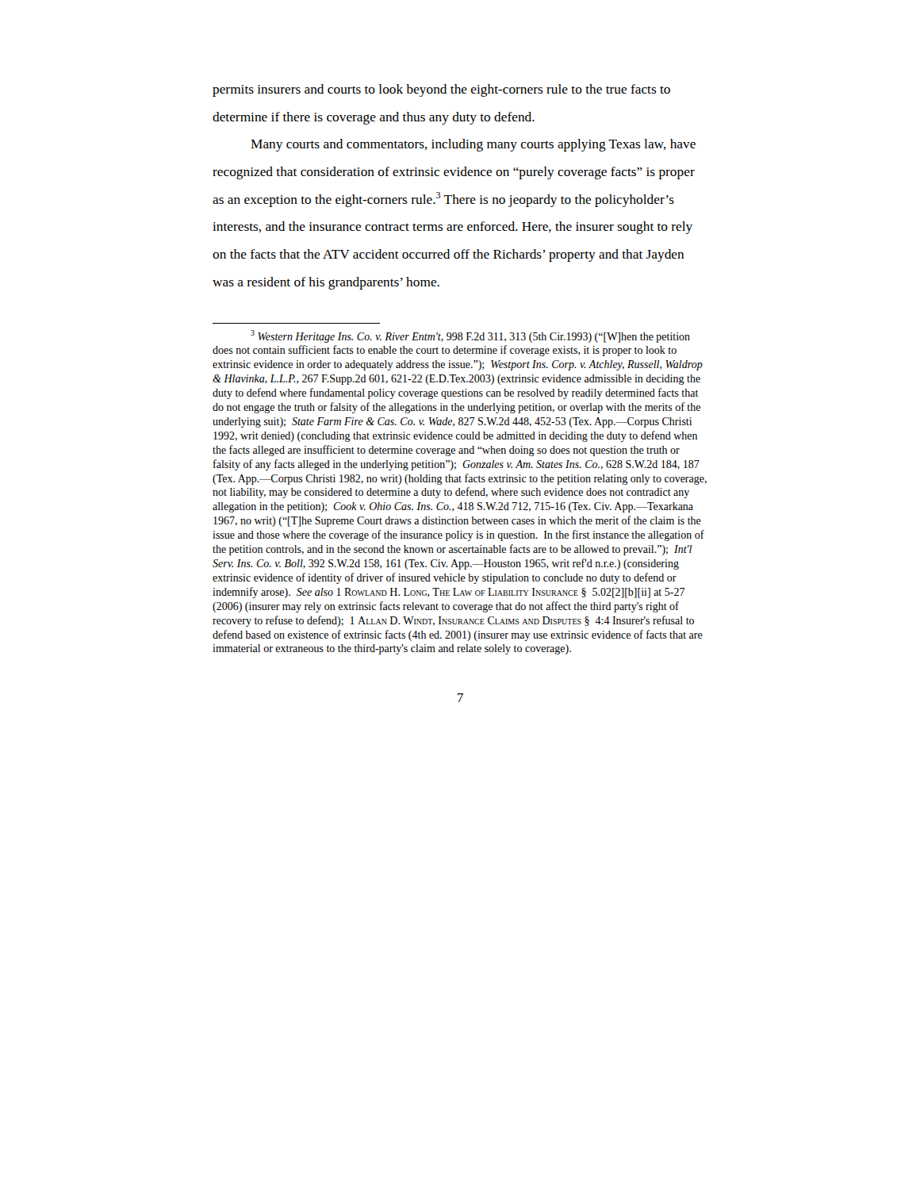permits insurers and courts to look beyond the eight-corners rule to the true facts to determine if there is coverage and thus any duty to defend.
Many courts and commentators, including many courts applying Texas law, have recognized that consideration of extrinsic evidence on “purely coverage facts” is proper as an exception to the eight-corners rule.3 There is no jeopardy to the policyholder’s interests, and the insurance contract terms are enforced. Here, the insurer sought to rely on the facts that the ATV accident occurred off the Richards’ property and that Jayden was a resident of his grandparents’ home.
3 Western Heritage Ins. Co. v. River Entm't, 998 F.2d 311, 313 (5th Cir.1993) (“[W]hen the petition does not contain sufficient facts to enable the court to determine if coverage exists, it is proper to look to extrinsic evidence in order to adequately address the issue.”); Westport Ins. Corp. v. Atchley, Russell, Waldrop & Hlavinka, L.L.P., 267 F.Supp.2d 601, 621-22 (E.D.Tex.2003) (extrinsic evidence admissible in deciding the duty to defend where fundamental policy coverage questions can be resolved by readily determined facts that do not engage the truth or falsity of the allegations in the underlying petition, or overlap with the merits of the underlying suit); State Farm Fire & Cas. Co. v. Wade, 827 S.W.2d 448, 452-53 (Tex. App.—Corpus Christi 1992, writ denied) (concluding that extrinsic evidence could be admitted in deciding the duty to defend when the facts alleged are insufficient to determine coverage and “when doing so does not question the truth or falsity of any facts alleged in the underlying petition”); Gonzales v. Am. States Ins. Co., 628 S.W.2d 184, 187 (Tex. App.—Corpus Christi 1982, no writ) (holding that facts extrinsic to the petition relating only to coverage, not liability, may be considered to determine a duty to defend, where such evidence does not contradict any allegation in the petition); Cook v. Ohio Cas. Ins. Co., 418 S.W.2d 712, 715-16 (Tex. Civ. App.—Texarkana 1967, no writ) (“[T]he Supreme Court draws a distinction between cases in which the merit of the claim is the issue and those where the coverage of the insurance policy is in question. In the first instance the allegation of the petition controls, and in the second the known or ascertainable facts are to be allowed to prevail.”); Int'l Serv. Ins. Co. v. Boll, 392 S.W.2d 158, 161 (Tex. Civ. App.—Houston 1965, writ ref'd n.r.e.) (considering extrinsic evidence of identity of driver of insured vehicle by stipulation to conclude no duty to defend or indemnify arose). See also 1 Rowland H. Long, The Law of Liability Insurance § 5.02[2][b][ii] at 5-27 (2006) (insurer may rely on extrinsic facts relevant to coverage that do not affect the third party's right of recovery to refuse to defend); 1 Allan D. Windt, Insurance Claims and Disputes § 4:4 Insurer's refusal to defend based on existence of extrinsic facts (4th ed. 2001) (insurer may use extrinsic evidence of facts that are immaterial or extraneous to the third-party's claim and relate solely to coverage).
7